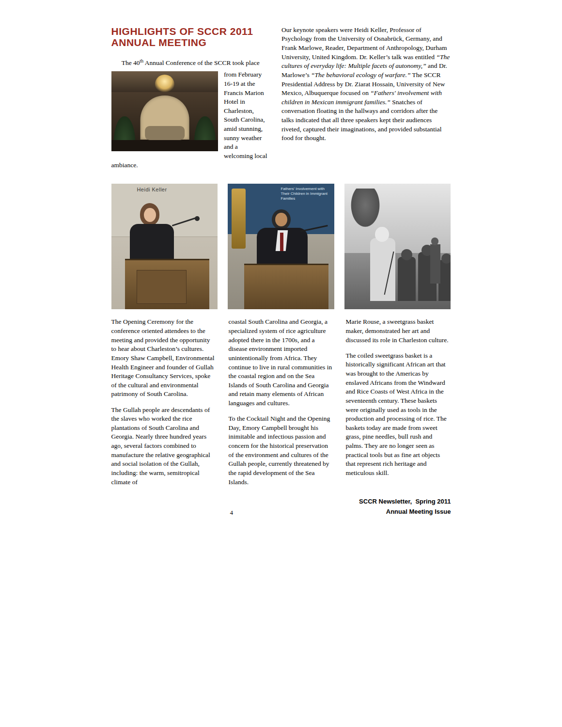Highlights of SCCR 2011
Annual Meeting
The 40th Annual Conference of the SCCR took place
from February 16-19 at the Francis Marion Hotel in Charleston, South Carolina, amid stunning, sunny weather and a welcoming local ambiance.
Our keynote speakers were Heidi Keller, Professor of Psychology from the University of Osnabrück, Germany, and Frank Marlowe, Reader, Department of Anthropology, Durham University, United Kingdom. Dr. Keller’s talk was entitled “The cultures of everyday life: Multiple facets of autonomy,” and Dr. Marlowe’s “The behavioral ecology of warfare.” The SCCR Presidential Address by Dr. Ziarat Hossain, University of New Mexico, Albuquerque focused on “Fathers' involvement with children in Mexican immigrant families.” Snatches of conversation floating in the hallways and corridors after the talks indicated that all three speakers kept their audiences riveted, captured their imaginations, and provided substantial food for thought.
Heidi Keller
Fathers' Involvement with Their Children in Immigrant Families
The Opening Ceremony for the conference oriented attendees to the meeting and provided the opportunity to hear about Charleston’s cultures. Emory Shaw Campbell, Environmental Health Engineer and founder of Gullah Heritage Consultancy Services, spoke of the cultural and environmental patrimony of South Carolina.
The Gullah people are descendants of the slaves who worked the rice plantations of South Carolina and Georgia. Nearly three hundred years ago, several factors combined to manufacture the relative geographical and social isolation of the Gullah, including: the warm, semitropical climate of
coastal South Carolina and Georgia, a specialized system of rice agriculture adopted there in the 1700s, and a disease environment imported unintentionally from Africa. They continue to live in rural communities in the coastal region and on the Sea Islands of South Carolina and Georgia and retain many elements of African languages and cultures.
To the Cocktail Night and the Opening Day, Emory Campbell brought his inimitable and infectious passion and concern for the historical preservation of the environment and cultures of the Gullah people, currently threatened by the rapid development of the Sea Islands.
Marie Rouse, a sweetgrass basket maker, demonstrated her art and discussed its role in Charleston culture.
The coiled sweetgrass basket is a historically significant African art that was brought to the Americas by enslaved Africans from the Windward and Rice Coasts of West Africa in the seventeenth century. These baskets were originally used as tools in the production and processing of rice. The baskets today are made from sweet grass, pine needles, bull rush and palms. They are no longer seen as practical tools but as fine art objects that represent rich heritage and meticulous skill.
4
SCCR Newsletter, Spring 2011 Annual Meeting Issue